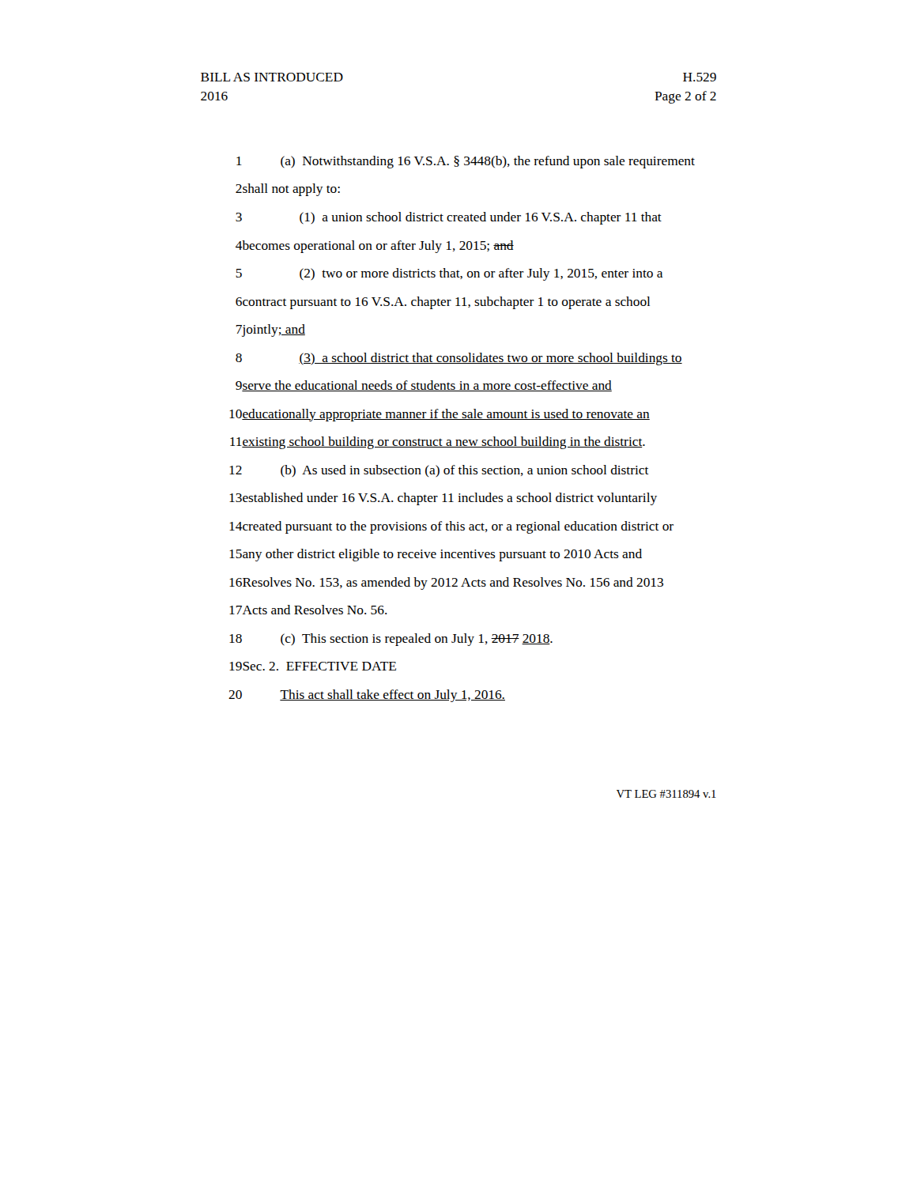BILL AS INTRODUCED
2016
H.529
Page 2 of 2
| 1 | (a) Notwithstanding 16 V.S.A. § 3448(b), the refund upon sale requirement |
| 2 | shall not apply to: |
| 3 | (1) a union school district created under 16 V.S.A. chapter 11 that |
| 4 | becomes operational on or after July 1, 2015; and |
| 5 | (2) two or more districts that, on or after July 1, 2015, enter into a |
| 6 | contract pursuant to 16 V.S.A. chapter 11, subchapter 1 to operate a school |
| 7 | jointly ; and |
| 8 | (3) a school district that consolidates two or more school buildings to |
| 9 | serve the educational needs of students in a more cost-effective and |
| 10 | educationally appropriate manner if the sale amount is used to renovate an |
| 11 | existing school building or construct a new school building in the district . |
| 12 | (b) As used in subsection (a) of this section, a union school district |
| 13 | established under 16 V.S.A. chapter 11 includes a school district voluntarily |
| 14 | created pursuant to the provisions of this act, or a regional education district or |
| 15 | any other district eligible to receive incentives pursuant to 2010 Acts and |
| 16 | Resolves No. 153, as amended by 2012 Acts and Resolves No. 156 and 2013 |
| 17 | Acts and Resolves No. 56. |
| 18 | (c) This section is repealed on July 1, 2017 2018 . |
| 19 | Sec. 2. EFFECTIVE DATE |
| 20 | This act shall take effect on July 1, 2016. |
VT LEG #311894 v.1